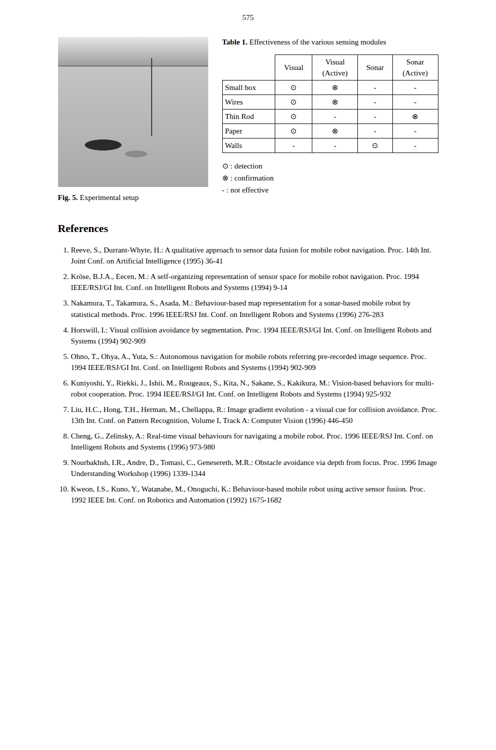575
Fig. 5. Experimental setup
Table 1. Effectiveness of the various sensing modules
| | Visual | Visual (Active) | Sonar | Sonar (Active) |
| --- | --- | --- | --- | --- |
| Small box | ⊙ | ⊗ | - | - |
| Wires | ⊙ | ⊗ | - | - |
| Thin Rod | ⊙ | - | - | ⊗ |
| Paper | ⊙ | ⊗ | - | - |
| Walls | - | - | ⊙ | - |
⊙ : detection
⊗ : confirmation
- : not effective
References
Reeve, S., Durrant-Whyte, H.: A qualitative approach to sensor data fusion for mobile robot navigation. Proc. 14th Int. Joint Conf. on Artificial Intelligence (1995) 36-41
Kröse, B.J.A., Eecen, M.: A self-organizing representation of sensor space for mobile robot navigation. Proc. 1994 IEEE/RSJ/GI Int. Conf. on Intelligent Robots and Systems (1994) 9-14
Nakamura, T., Takamura, S., Asada, M.: Behaviour-based map representation for a sonar-based mobile robot by statistical methods. Proc. 1996 IEEE/RSJ Int. Conf. on Intelligent Robots and Systems (1996) 276-283
Horswill, I.: Visual collision avoidance by segmentation. Proc. 1994 IEEE/RSJ/GI Int. Conf. on Intelligent Robots and Systems (1994) 902-909
Ohno, T., Ohya, A., Yuta, S.: Autonomous navigation for mobile robots referring pre-recorded image sequence. Proc. 1994 IEEE/RSJ/GI Int. Conf. on Intelligent Robots and Systems (1994) 902-909
Kuniyoshi, Y., Riekki, J., Ishii, M., Rougeaux, S., Kita, N., Sakane, S., Kakikura, M.: Vision-based behaviors for multi-robot cooperation. Proc. 1994 IEEE/RSJ/GI Int. Conf. on Intelligent Robots and Systems (1994) 925-932
Liu, H.C., Hong, T.H., Herman, M., Chellappa, R.: Image gradient evolution - a visual cue for collision avoidance. Proc. 13th Int. Conf. on Pattern Recognition, Volume I, Track A: Computer Vision (1996) 446-450
Cheng, G., Zelinsky, A.: Real-time visual behaviours for navigating a mobile robot. Proc. 1996 IEEE/RSJ Int. Conf. on Intelligent Robots and Systems (1996) 973-980
Nourbakhsh, I.R., Andre, D., Tomasi, C., Genesereth, M.R.: Obstacle avoidance via depth from focus. Proc. 1996 Image Understanding Workshop (1996) 1339-1344
Kweon, I.S., Kuno, Y., Watanabe, M., Onoguchi, K.: Behaviour-based mobile robot using active sensor fusion. Proc. 1992 IEEE Int. Conf. on Robotics and Automation (1992) 1675-1682